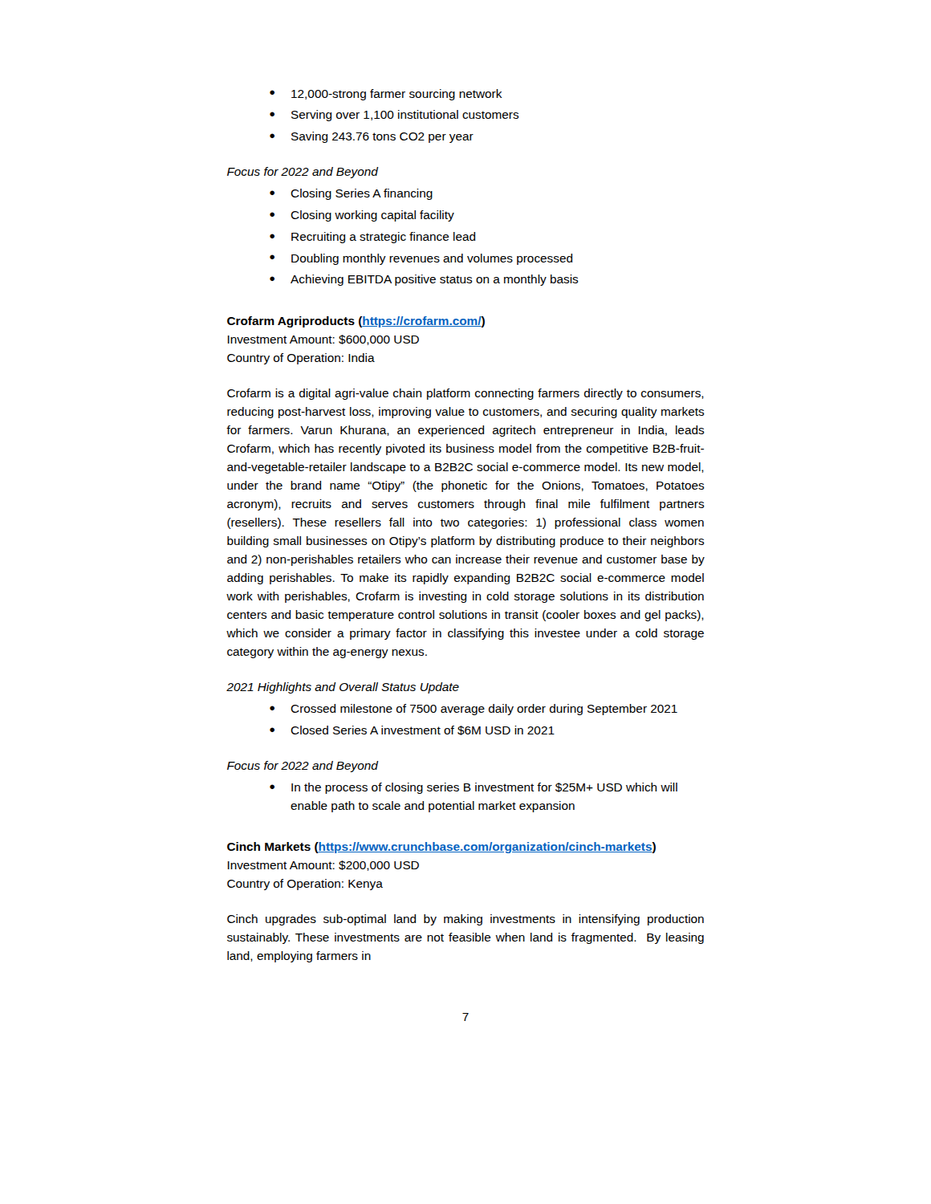12,000-strong farmer sourcing network
Serving over 1,100 institutional customers
Saving 243.76 tons CO2 per year
Focus for 2022 and Beyond
Closing Series A financing
Closing working capital facility
Recruiting a strategic finance lead
Doubling monthly revenues and volumes processed
Achieving EBITDA positive status on a monthly basis
Crofarm Agriproducts (https://crofarm.com/)
Investment Amount: $600,000 USD
Country of Operation: India
Crofarm is a digital agri-value chain platform connecting farmers directly to consumers, reducing post-harvest loss, improving value to customers, and securing quality markets for farmers. Varun Khurana, an experienced agritech entrepreneur in India, leads Crofarm, which has recently pivoted its business model from the competitive B2B-fruit-and-vegetable-retailer landscape to a B2B2C social e-commerce model. Its new model, under the brand name “Otipy” (the phonetic for the Onions, Tomatoes, Potatoes acronym), recruits and serves customers through final mile fulfilment partners (resellers). These resellers fall into two categories: 1) professional class women building small businesses on Otipy’s platform by distributing produce to their neighbors and 2) non-perishables retailers who can increase their revenue and customer base by adding perishables. To make its rapidly expanding B2B2C social e-commerce model work with perishables, Crofarm is investing in cold storage solutions in its distribution centers and basic temperature control solutions in transit (cooler boxes and gel packs), which we consider a primary factor in classifying this investee under a cold storage category within the ag-energy nexus.
2021 Highlights and Overall Status Update
Crossed milestone of 7500 average daily order during September 2021
Closed Series A investment of $6M USD in 2021
Focus for 2022 and Beyond
In the process of closing series B investment for $25M+ USD which will enable path to scale and potential market expansion
Cinch Markets (https://www.crunchbase.com/organization/cinch-markets)
Investment Amount: $200,000 USD
Country of Operation: Kenya
Cinch upgrades sub-optimal land by making investments in intensifying production sustainably. These investments are not feasible when land is fragmented. By leasing land, employing farmers in
7